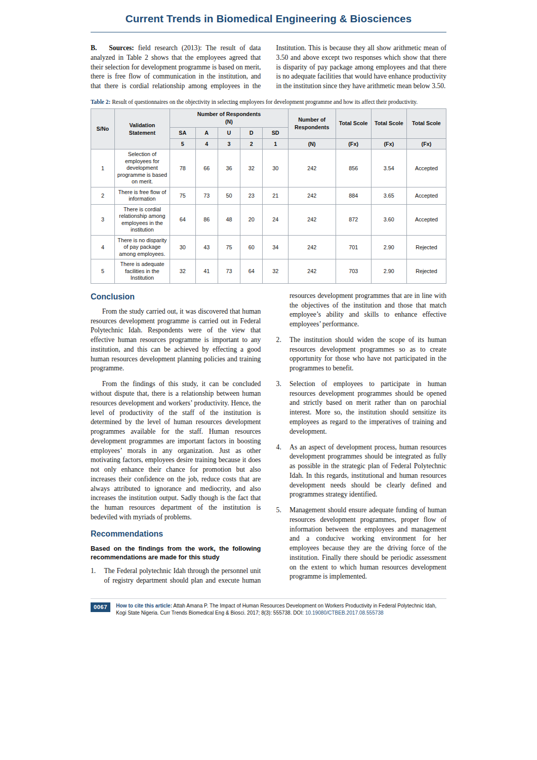Current Trends in Biomedical Engineering & Biosciences
B. Sources: field research (2013): The result of data analyzed in Table 2 shows that the employees agreed that their selection for development programme is based on merit, there is free flow of communication in the institution, and that there is cordial relationship among employees in the Institution. This is because they all show arithmetic mean of 3.50 and above except two responses which show that there is disparity of pay package among employees and that there is no adequate facilities that would have enhance productivity in the institution since they have arithmetic mean below 3.50.
Table 2: Result of questionnaires on the objectivity in selecting employees for development programme and how its affect their productivity.
| S/No | Validation Statement | Number of Respondents (N) | Number of Respondents | Total Scole | Total Scole | Total Scole |
| --- | --- | --- | --- | --- | --- | --- |
| SA | A | U | D | SD |
| 5 | 4 | 3 | 2 | 1 | (N) | (Fx) | (Fx) | (Fx) |
| 1 | Selection of employees for development programme is based on merit. | 78 | 66 | 36 | 32 | 30 | 242 | 856 | 3.54 | Accepted |
| 2 | There is free flow of information | 75 | 73 | 50 | 23 | 21 | 242 | 884 | 3.65 | Accepted |
| 3 | There is cordial relationship among employees in the institution | 64 | 86 | 48 | 20 | 24 | 242 | 872 | 3.60 | Accepted |
| 4 | There is no disparity of pay package among employees. | 30 | 43 | 75 | 60 | 34 | 242 | 701 | 2.90 | Rejected |
| 5 | There is adequate facilities in the Institution | 32 | 41 | 73 | 64 | 32 | 242 | 703 | 2.90 | Rejected |
Conclusion
From the study carried out, it was discovered that human resources development programme is carried out in Federal Polytechnic Idah. Respondents were of the view that effective human resources programme is important to any institution, and this can be achieved by effecting a good human resources development planning policies and training programme.
From the findings of this study, it can be concluded without dispute that, there is a relationship between human resources development and workers’ productivity. Hence, the level of productivity of the staff of the institution is determined by the level of human resources development programmes available for the staff. Human resources development programmes are important factors in boosting employees’ morals in any organization. Just as other motivating factors, employees desire training because it does not only enhance their chance for promotion but also increases their confidence on the job, reduce costs that are always attributed to ignorance and mediocrity, and also increases the institution output. Sadly though is the fact that the human resources department of the institution is bedeviled with myriads of problems.
Recommendations
Based on the findings from the work, the following recommendations are made for this study
The Federal polytechnic Idah through the personnel unit of registry department should plan and execute human resources development programmes that are in line with the objectives of the institution and those that match employee’s ability and skills to enhance effective employees’ performance.
The institution should widen the scope of its human resources development programmes so as to create opportunity for those who have not participated in the programmes to benefit.
Selection of employees to participate in human resources development programmes should be opened and strictly based on merit rather than on parochial interest. More so, the institution should sensitize its employees as regard to the imperatives of training and development.
As an aspect of development process, human resources development programmes should be integrated as fully as possible in the strategic plan of Federal Polytechnic Idah. In this regards, institutional and human resources development needs should be clearly defined and programmes strategy identified.
Management should ensure adequate funding of human resources development programmes, proper flow of information between the employees and management and a conducive working environment for her employees because they are the driving force of the institution. Finally there should be periodic assessment on the extent to which human resources development programme is implemented.
0067
How to cite this article: Attah Amana P. The Impact of Human Resources Development on Workers Productivity in Federal Polytechnic Idah, Kogi State Nigeria. Curr Trends Biomedical Eng & Biosci. 2017; 8(3): 555738. DOI: 10.19080/CTBEB.2017.08.555738